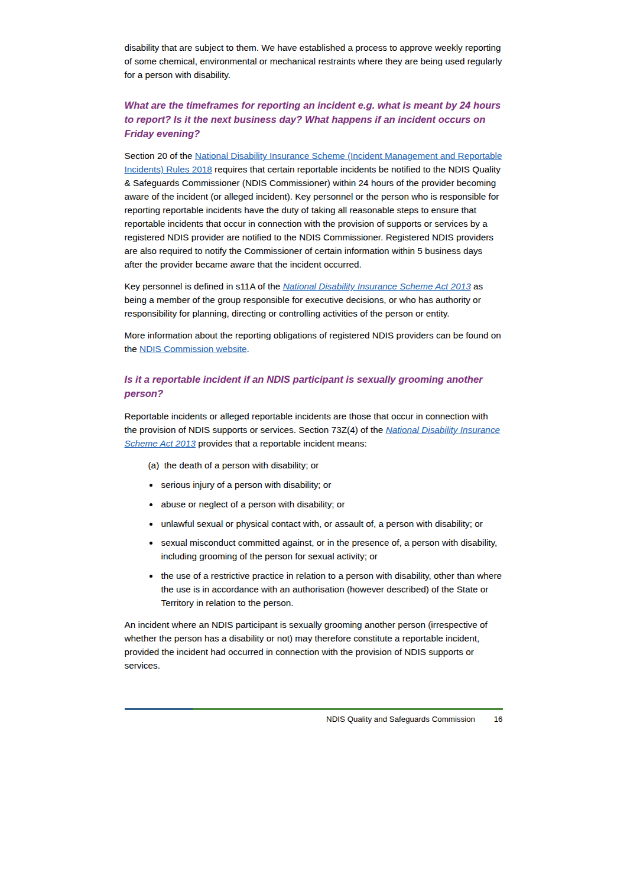disability that are subject to them. We have established a process to approve weekly reporting of some chemical, environmental or mechanical restraints where they are being used regularly for a person with disability.
What are the timeframes for reporting an incident e.g. what is meant by 24 hours to report? Is it the next business day? What happens if an incident occurs on Friday evening?
Section 20 of the National Disability Insurance Scheme (Incident Management and Reportable Incidents) Rules 2018 requires that certain reportable incidents be notified to the NDIS Quality & Safeguards Commissioner (NDIS Commissioner) within 24 hours of the provider becoming aware of the incident (or alleged incident). Key personnel or the person who is responsible for reporting reportable incidents have the duty of taking all reasonable steps to ensure that reportable incidents that occur in connection with the provision of supports or services by a registered NDIS provider are notified to the NDIS Commissioner. Registered NDIS providers are also required to notify the Commissioner of certain information within 5 business days after the provider became aware that the incident occurred.
Key personnel is defined in s11A of the National Disability Insurance Scheme Act 2013 as being a member of the group responsible for executive decisions, or who has authority or responsibility for planning, directing or controlling activities of the person or entity.
More information about the reporting obligations of registered NDIS providers can be found on the NDIS Commission website.
Is it a reportable incident if an NDIS participant is sexually grooming another person?
Reportable incidents or alleged reportable incidents are those that occur in connection with the provision of NDIS supports or services. Section 73Z(4) of the National Disability Insurance Scheme Act 2013 provides that a reportable incident means:
(a) the death of a person with disability; or
serious injury of a person with disability; or
abuse or neglect of a person with disability; or
unlawful sexual or physical contact with, or assault of, a person with disability; or
sexual misconduct committed against, or in the presence of, a person with disability, including grooming of the person for sexual activity; or
the use of a restrictive practice in relation to a person with disability, other than where the use is in accordance with an authorisation (however described) of the State or Territory in relation to the person.
An incident where an NDIS participant is sexually grooming another person (irrespective of whether the person has a disability or not) may therefore constitute a reportable incident, provided the incident had occurred in connection with the provision of NDIS supports or services.
NDIS Quality and Safeguards Commission 16